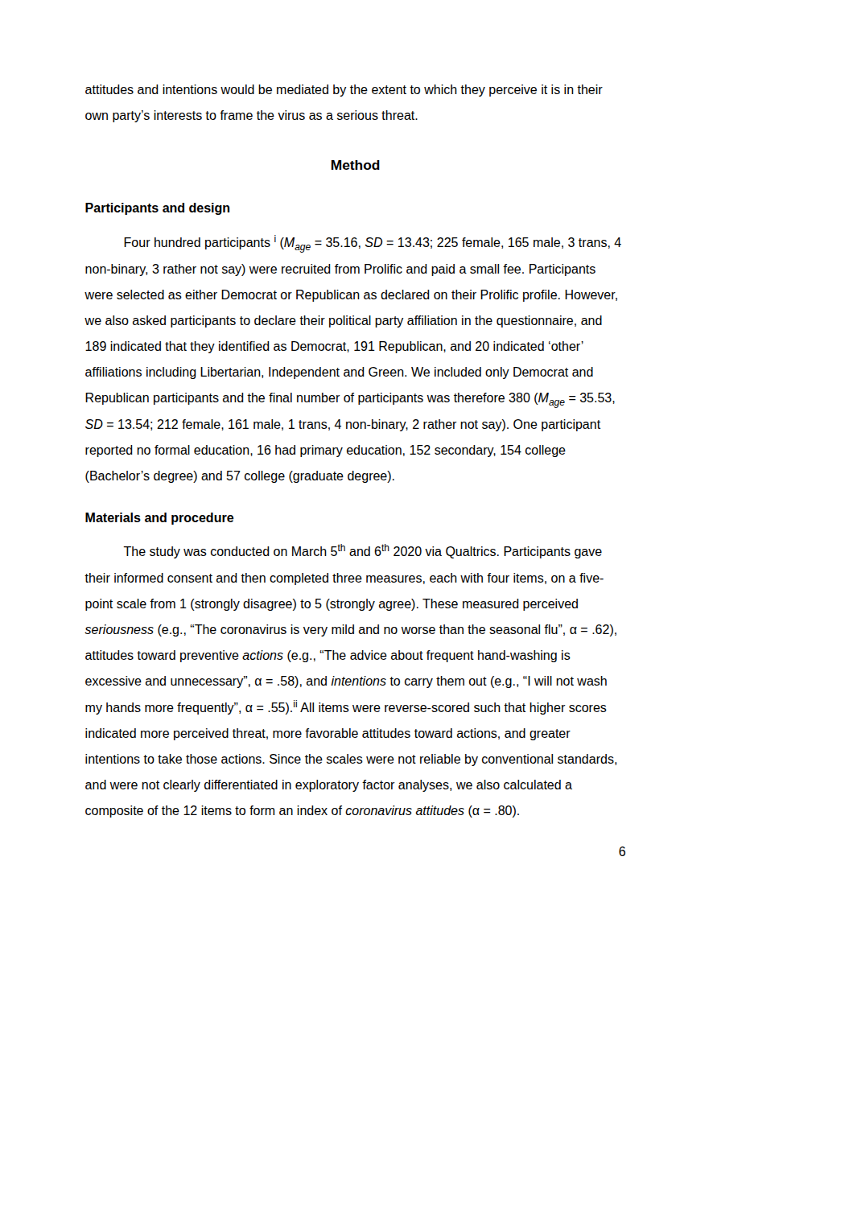attitudes and intentions would be mediated by the extent to which they perceive it is in their own party’s interests to frame the virus as a serious threat.
Method
Participants and design
Four hundred participants i (Mage = 35.16, SD = 13.43; 225 female, 165 male, 3 trans, 4 non-binary, 3 rather not say) were recruited from Prolific and paid a small fee. Participants were selected as either Democrat or Republican as declared on their Prolific profile. However, we also asked participants to declare their political party affiliation in the questionnaire, and 189 indicated that they identified as Democrat, 191 Republican, and 20 indicated ‘other’ affiliations including Libertarian, Independent and Green. We included only Democrat and Republican participants and the final number of participants was therefore 380 (Mage = 35.53, SD = 13.54; 212 female, 161 male, 1 trans, 4 non-binary, 2 rather not say). One participant reported no formal education, 16 had primary education, 152 secondary, 154 college (Bachelor’s degree) and 57 college (graduate degree).
Materials and procedure
The study was conducted on March 5th and 6th 2020 via Qualtrics. Participants gave their informed consent and then completed three measures, each with four items, on a five-point scale from 1 (strongly disagree) to 5 (strongly agree). These measured perceived seriousness (e.g., “The coronavirus is very mild and no worse than the seasonal flu”, α = .62), attitudes toward preventive actions (e.g., “The advice about frequent hand-washing is excessive and unnecessary”, α = .58), and intentions to carry them out (e.g., “I will not wash my hands more frequently”, α = .55).ii All items were reverse-scored such that higher scores indicated more perceived threat, more favorable attitudes toward actions, and greater intentions to take those actions. Since the scales were not reliable by conventional standards, and were not clearly differentiated in exploratory factor analyses, we also calculated a composite of the 12 items to form an index of coronavirus attitudes (α = .80).
6